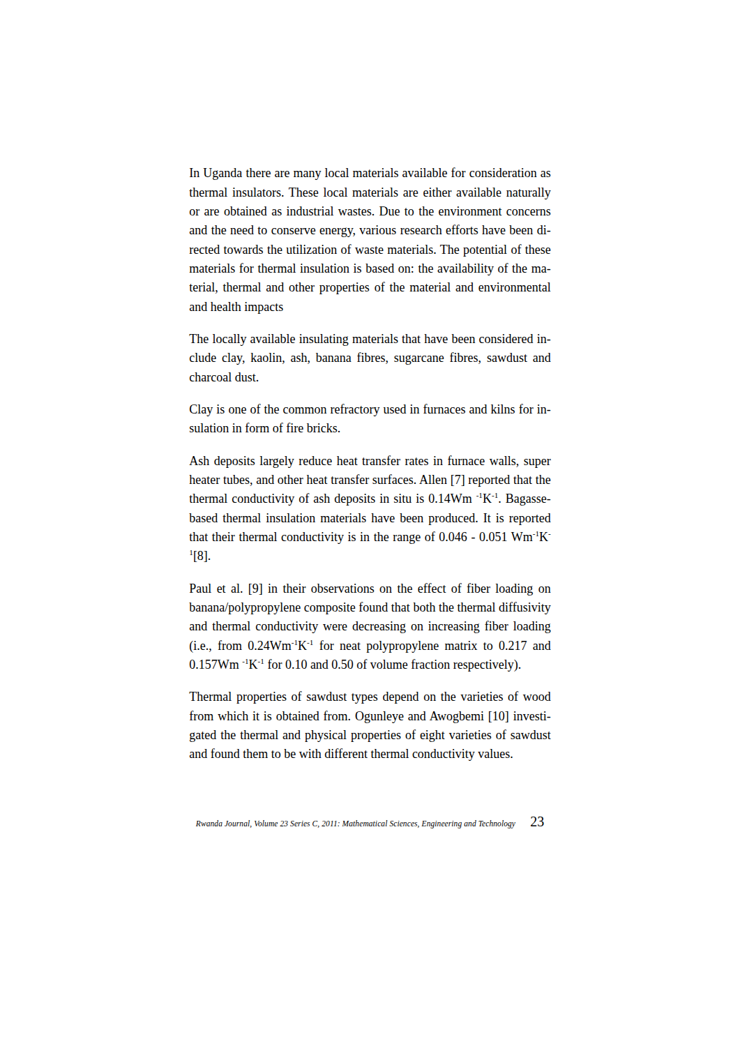In Uganda there are many local materials available for consideration as thermal insulators. These local materials are either available naturally or are obtained as industrial wastes. Due to the environment concerns and the need to conserve energy, various research efforts have been directed towards the utilization of waste materials. The potential of these materials for thermal insulation is based on: the availability of the material, thermal and other properties of the material and environmental and health impacts
The locally available insulating materials that have been considered include clay, kaolin, ash, banana fibres, sugarcane fibres, sawdust and charcoal dust.
Clay is one of the common refractory used in furnaces and kilns for insulation in form of fire bricks.
Ash deposits largely reduce heat transfer rates in furnace walls, super heater tubes, and other heat transfer surfaces. Allen [7] reported that the thermal conductivity of ash deposits in situ is 0.14Wm -1K-1. Bagasse-based thermal insulation materials have been produced. It is reported that their thermal conductivity is in the range of 0.046 - 0.051 Wm-1K-1[8].
Paul et al. [9] in their observations on the effect of fiber loading on banana/polypropylene composite found that both the thermal diffusivity and thermal conductivity were decreasing on increasing fiber loading (i.e., from 0.24Wm-1K-1 for neat polypropylene matrix to 0.217 and 0.157Wm -1K-1 for 0.10 and 0.50 of volume fraction respectively).
Thermal properties of sawdust types depend on the varieties of wood from which it is obtained from. Ogunleye and Awogbemi [10] investigated the thermal and physical properties of eight varieties of sawdust and found them to be with different thermal conductivity values.
Rwanda Journal, Volume 23 Series C, 2011: Mathematical Sciences, Engineering and Technology 23